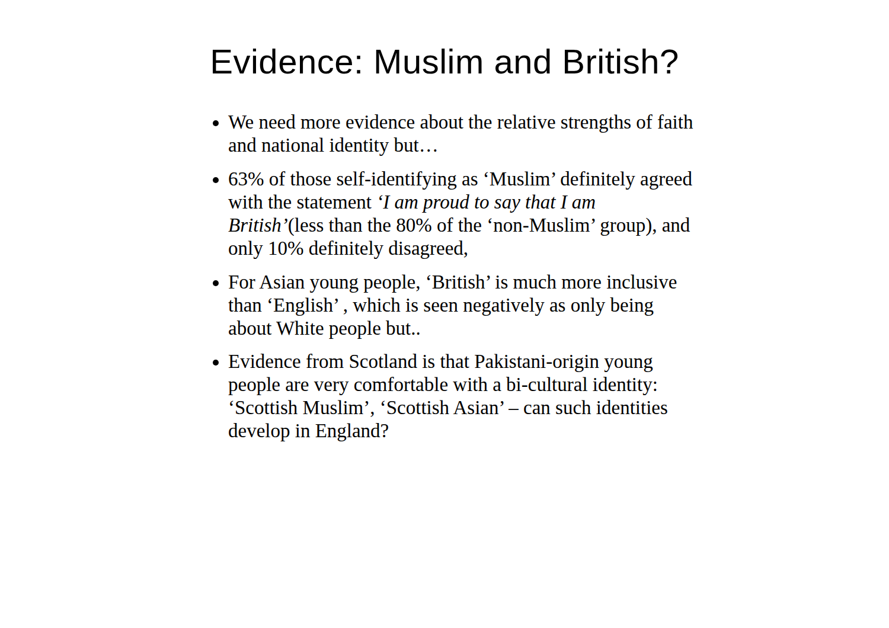Evidence: Muslim and British?
We need more evidence about the relative strengths of faith and national identity but…
63% of those self-identifying as ‘Muslim’ definitely agreed with the statement ‘I am proud to say that I am British’(less than the 80% of the ‘non-Muslim’ group), and only 10% definitely disagreed,
For Asian young people, ‘British’ is much more inclusive than ‘English’ , which is seen negatively as only being about White people but..
Evidence from Scotland is that Pakistani-origin young people are very comfortable with a bi-cultural identity: ‘Scottish Muslim’, ‘Scottish Asian’ – can such identities develop in England?